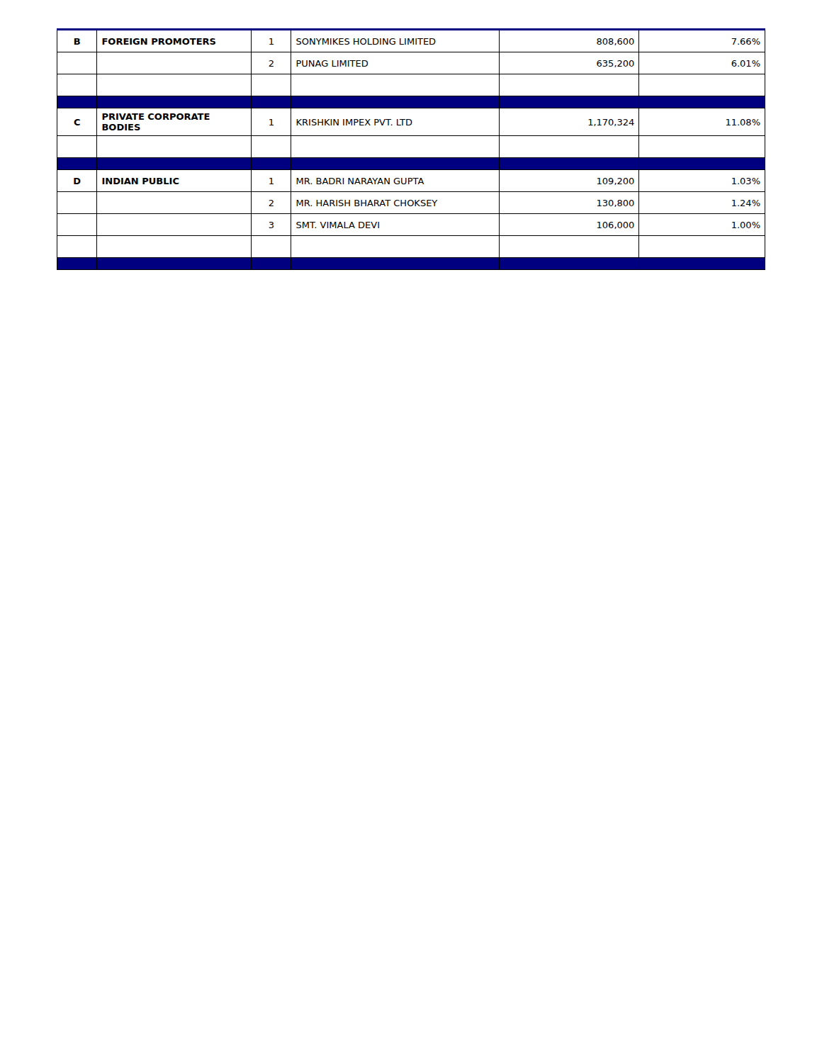| B | FOREIGN PROMOTERS | 1 | SONYMIKES HOLDING LIMITED | 808,600 | 7.66% |
| | | 2 | PUNAG LIMITED | 635,200 | 6.01% |
| C | PRIVATE CORPORATE BODIES | 1 | KRISHKIN IMPEX PVT. LTD | 1,170,324 | 11.08% |
| D | INDIAN PUBLIC | 1 | MR. BADRI NARAYAN GUPTA | 109,200 | 1.03% |
| | | 2 | MR. HARISH BHARAT CHOKSEY | 130,800 | 1.24% |
| | | 3 | SMT. VIMALA DEVI | 106,000 | 1.00% |